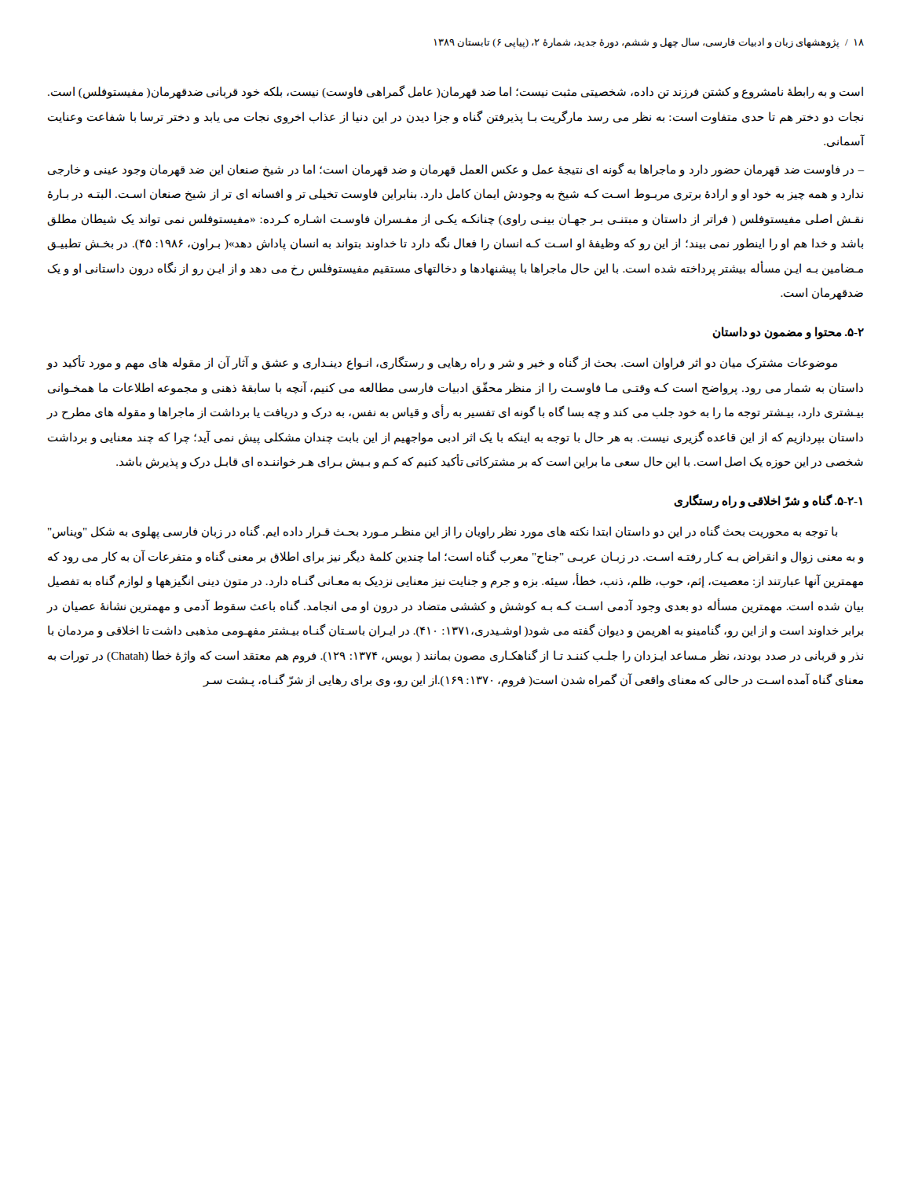۱۸ / پژوهشهای زبان و ادبیات فارسی، سال چهل و ششم، دورهٔ جدید، شمارهٔ ۲، (پیاپی ۶) تابستان ۱۳۸۹
است و به رابطهٔ نامشروع و کشتن فرزند تن داده، شخصیتی مثبت نیست؛ اما ضد قهرمان( عامل گمراهی فاوست) نیست، بلکه خود قربانی ضدقهرمان( مفیستوفلس) است. نجات دو دختر هم تا حدی متفاوت است: به نظر می رسد مارگریت بـا پذیرفتن گناه و جزا دیدن در این دنیا از عذاب اخروی نجات می یابد و دختر ترسا با شفاعت وعنایت آسمانی.
– در فاوست ضد قهرمان حضور دارد و ماجراها به گونه ای نتیجهٔ عمل و عکس العمل قهرمان و ضد قهرمان است؛ اما در شیخ صنعان این ضد قهرمان وجود عینی و خارجی ندارد و همه چیز به خود او و ارادهٔ برتری مربـوط اسـت کـه شیخ به وجودش ایمان کامل دارد. بنابراین فاوست تخیلی تر و افسانه ای تر از شیخ صنعان اسـت. البتـه در بـارهٔ نقـش اصلی مفیستوفلس ( فراتر از داستان و مبتنـی بـر جهـان بینـی راوی) چنانکـه یکـی از مفـسران فاوسـت اشـاره کـرده: «مفیستوفلس نمی تواند یک شیطان مطلق باشد و خدا هم او را اینطور نمی بیند؛ از این رو که وظیفهٔ او اسـت کـه انسان را فعال نگه دارد تا خداوند بتواند به انسان پاداش دهد»( بـراون، ۱۹۸۶: ۴۵). در بخـش تطبیـق مـضامین بـه ایـن مسأله بیشتر پرداخته شده است. با این حال ماجراها با پیشنهادها و دخالتهای مستقیم مفیستوفلس رخ می دهد و از ایـن رو از نگاه درون داستانی او و یک ضدقهرمان است.
۵-۲. محتوا و مضمون دو داستان
موضوعات مشترک میان دو اثر فراوان است. بحث از گناه و خیر و شر و راه رهایی و رستگاری، انـواع دینـداری و عشق و آثار آن از مقوله های مهم و مورد تأکید دو داستان به شمار می رود. پرواضح است کـه وقتـی مـا فاوسـت را از منظر محقّق ادبیات فارسی مطالعه می کنیم، آنچه با سابقهٔ ذهنی و مجموعه اطلاعات ما همخـوانی بیـشتری دارد، بیـشتر توجه ما را به خود جلب می کند و چه بسا گاه با گونه ای تفسیر به رأی و قیاس به نفس، به درک و دریافت یا برداشت از ماجراها و مقوله های مطرح در داستان بپردازیم که از این قاعده گزیری نیست. به هر حال با توجه به اینکه با یک اثر ادبی مواجهیم از این بابت چندان مشکلی پیش نمی آید؛ چرا که چند معنایی و برداشت شخصی در این حوزه یک اصل است. با این حال سعی ما براین است که بر مشترکاتی تأکید کنیم که کـم و بـیش بـرای هـر خواننـده ای قابـل درک و پذیرش باشد.
۵-۲-۱. گناه و شرّ اخلاقی و راه رستگاری
با توجه به محوریت بحث گناه در این دو داستان ابتدا نکته های مورد نظر راویان را از این منظـر مـورد بحـث قـرار داده ایم. گناه در زبان فارسی پهلوی به شکل "ویناس" و به معنی زوال و انقراض بـه کـار رفتـه اسـت. در زبـان عربـی "جناح" معرب گناه است؛ اما چندین کلمهٔ دیگر نیز برای اطلاق بر معنی گناه و متفرعات آن به کار می رود که مهمترین آنها عبارتند از: معصیت، إثم، حوب، ظلم، ذنب، خطأ، سیئه. بزه و جرم و جنایت نیز معنایی نزدیک به معـانی گنـاه دارد. در متون دینی انگیزهها و لوازم گناه به تفصیل بیان شده است. مهمترین مسأله دو بعدی وجود آدمی اسـت کـه بـه کوشش و کششی متضاد در درون او می انجامد. گناه باعث سقوط آدمی و مهمترین نشانهٔ عصیان در برابر خداوند است و از این رو، گنامینو به اهریمن و دیوان گفته می شود( اوشـیدری،۱۳۷۱: ۴۱۰). در ایـران باسـتان گنـاه بیـشتر مفهـومی مذهبی داشت تا اخلاقی و مردمان با نذر و قربانی در صدد بودند، نظر مـساعد ایـزدان را جلـب کننـد تـا از گناهکـاری مصون بمانند ( بویس، ۱۳۷۴: ۱۲۹). فروم هم معتقد است که واژهٔ خطا (Chatah) در تورات به معنای گناه آمده اسـت در حالی که معنای واقعی آن گمراه شدن است( فروم، ۱۳۷۰: ۱۶۹).از این رو، وی برای رهایی از شرّ گنـاه، پـشت سـر